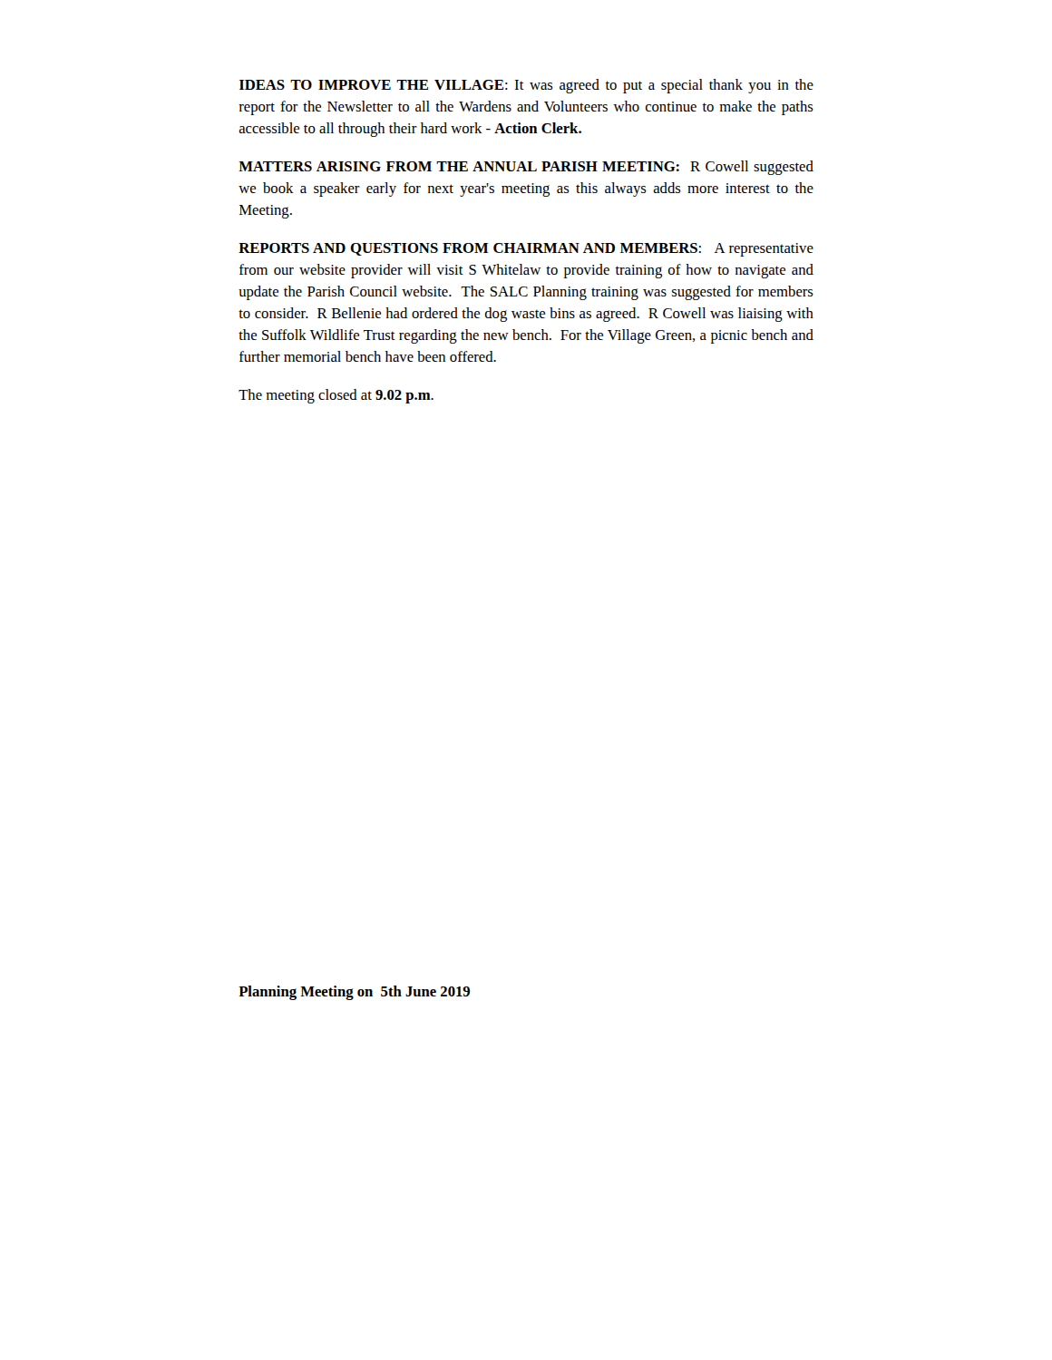IDEAS TO IMPROVE THE VILLAGE: It was agreed to put a special thank you in the report for the Newsletter to all the Wardens and Volunteers who continue to make the paths accessible to all through their hard work - Action Clerk.
MATTERS ARISING FROM THE ANNUAL PARISH MEETING: R Cowell suggested we book a speaker early for next year's meeting as this always adds more interest to the Meeting.
REPORTS AND QUESTIONS FROM CHAIRMAN AND MEMBERS: A representative from our website provider will visit S Whitelaw to provide training of how to navigate and update the Parish Council website. The SALC Planning training was suggested for members to consider. R Bellenie had ordered the dog waste bins as agreed. R Cowell was liaising with the Suffolk Wildlife Trust regarding the new bench. For the Village Green, a picnic bench and further memorial bench have been offered.
The meeting closed at 9.02 p.m.
Planning Meeting on 5th June 2019